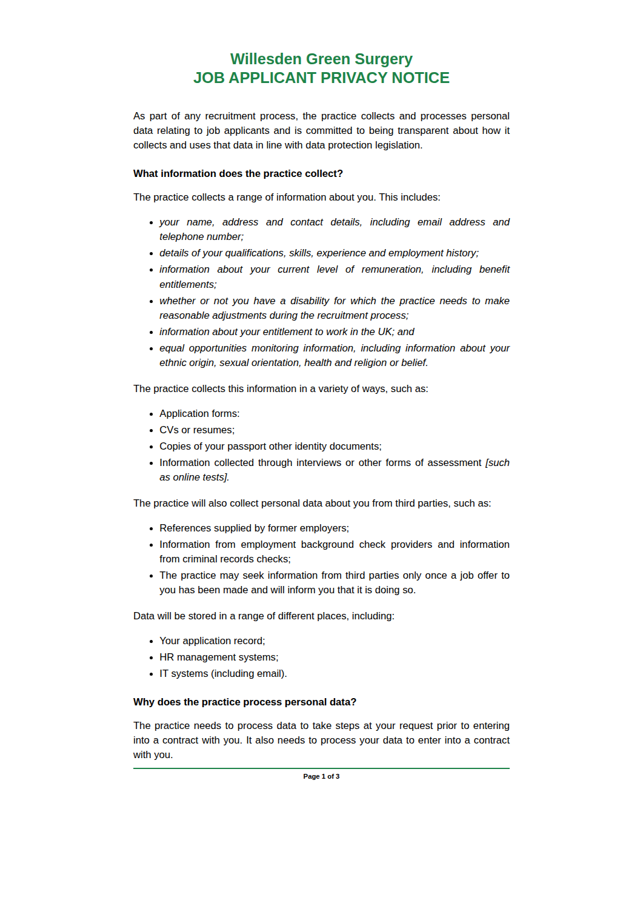Willesden Green SurgeryJOB APPLICANT PRIVACY NOTICE
As part of any recruitment process, the practice collects and processes personal data relating to job applicants and is committed to being transparent about how it collects and uses that data in line with data protection legislation.
What information does the practice collect?
The practice collects a range of information about you. This includes:
your name, address and contact details, including email address and telephone number;
details of your qualifications, skills, experience and employment history;
information about your current level of remuneration, including benefit entitlements;
whether or not you have a disability for which the practice needs to make reasonable adjustments during the recruitment process;
information about your entitlement to work in the UK; and
equal opportunities monitoring information, including information about your ethnic origin, sexual orientation, health and religion or belief.
The practice collects this information in a variety of ways, such as:
Application forms:
CVs or resumes;
Copies of your passport other identity documents;
Information collected through interviews or other forms of assessment [such as online tests].
The practice will also collect personal data about you from third parties, such as:
References supplied by former employers;
Information from employment background check providers and information from criminal records checks;
The practice may seek information from third parties only once a job offer to you has been made and will inform you that it is doing so.
Data will be stored in a range of different places, including:
Your application record;
HR management systems;
IT systems (including email).
Why does the practice process personal data?
The practice needs to process data to take steps at your request prior to entering into a contract with you. It also needs to process your data to enter into a contract with you.
Page 1 of 3